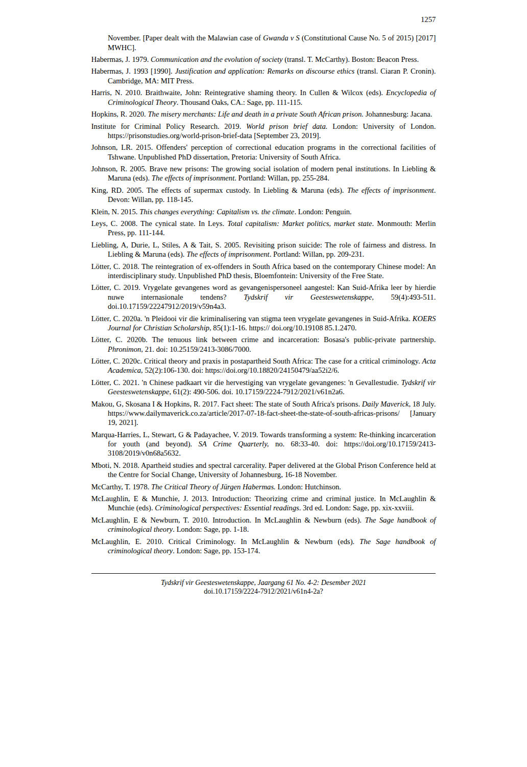1257
November. [Paper dealt with the Malawian case of Gwanda v S (Constitutional Cause No. 5 of 2015) [2017] MWHC].
Habermas, J. 1979. Communication and the evolution of society (transl. T. McCarthy). Boston: Beacon Press.
Habermas, J. 1993 [1990]. Justification and application: Remarks on discourse ethics (transl. Ciaran P. Cronin). Cambridge, MA: MIT Press.
Harris, N. 2010. Braithwaite, John: Reintegrative shaming theory. In Cullen & Wilcox (eds). Encyclopedia of Criminological Theory. Thousand Oaks, CA.: Sage, pp. 111-115.
Hopkins, R. 2020. The misery merchants: Life and death in a private South African prison. Johannesburg: Jacana.
Institute for Criminal Policy Research. 2019. World prison brief data. London: University of London. https://prisonstudies.org/world-prison-brief-data [September 23, 2019].
Johnson, LR. 2015. Offenders' perception of correctional education programs in the correctional facilities of Tshwane. Unpublished PhD dissertation, Pretoria: University of South Africa.
Johnson, R. 2005. Brave new prisons: The growing social isolation of modern penal institutions. In Liebling & Maruna (eds). The effects of imprisonment. Portland: Willan, pp. 255-284.
King, RD. 2005. The effects of supermax custody. In Liebling & Maruna (eds). The effects of imprisonment. Devon: Willan, pp. 118-145.
Klein, N. 2015. This changes everything: Capitalism vs. the climate. London: Penguin.
Leys, C. 2008. The cynical state. In Leys. Total capitalism: Market politics, market state. Monmouth: Merlin Press, pp. 111-144.
Liebling, A, Durie, L, Stiles, A & Tait, S. 2005. Revisiting prison suicide: The role of fairness and distress. In Liebling & Maruna (eds). The effects of imprisonment. Portland: Willan, pp. 209-231.
Lötter, C. 2018. The reintegration of ex-offenders in South Africa based on the contemporary Chinese model: An interdisciplinary study. Unpublished PhD thesis, Bloemfontein: University of the Free State.
Lötter, C. 2019. Vrygelate gevangenes word as gevangenispersoneel aangestel: Kan Suid-Afrika leer by hierdie nuwe internasionale tendens? Tydskrif vir Geesteswetenskappe, 59(4):493-511. doi.10.17159/22247912/2019/v59n4a3.
Lötter, C. 2020a. 'n Pleidooi vir die kriminalisering van stigma teen vrygelate gevangenes in Suid-Afrika. KOERS Journal for Christian Scholarship, 85(1):1-16. https:// doi.org/10.19108 85.1.2470.
Lötter, C. 2020b. The tenuous link between crime and incarceration: Bosasa's public-private partnership. Phronimon, 21. doi: 10.25159/2413-3086/7000.
Lötter, C. 2020c. Critical theory and praxis in postapartheid South Africa: The case for a critical criminology. Acta Academica, 52(2):106-130. doi: https://doi.org/10.18820/24150479/aa52i2/6.
Lötter, C. 2021. 'n Chinese padkaart vir die hervestiging van vrygelate gevangenes: 'n Gevallestudie. Tydskrif vir Geesteswetenskappe, 61(2): 490-506. doi. 10.17159/2224-7912/2021/v61n2a6.
Makou, G, Skosana I & Hopkins, R. 2017. Fact sheet: The state of South Africa's prisons. Daily Maverick, 18 July. https://www.dailymaverick.co.za/article/2017-07-18-fact-sheet-the-state-of-south-africas-prisons/ [January 19, 2021].
Marqua-Harries, L, Stewart, G & Padayachee, V. 2019. Towards transforming a system: Re-thinking incarceration for youth (and beyond). SA Crime Quarterly, no. 68:33-40. doi: https://doi.org/10.17159/2413-3108/2019/v0n68a5632.
Mboti, N. 2018. Apartheid studies and spectral carcerality. Paper delivered at the Global Prison Conference held at the Centre for Social Change, University of Johannesburg, 16-18 November.
McCarthy, T. 1978. The Critical Theory of Jürgen Habermas. London: Hutchinson.
McLaughlin, E & Munchie, J. 2013. Introduction: Theorizing crime and criminal justice. In McLaughlin & Munchie (eds). Criminological perspectives: Essential readings. 3rd ed. London: Sage, pp. xix-xxviii.
McLaughlin, E & Newburn, T. 2010. Introduction. In McLaughlin & Newburn (eds). The Sage handbook of criminological theory. London: Sage, pp. 1-18.
McLaughlin, E. 2010. Critical Criminology. In McLaughlin & Newburn (eds). The Sage handbook of criminological theory. London: Sage, pp. 153-174.
Tydskrif vir Geesteswetenskappe, Jaargang 61 No. 4-2: Desember 2021
doi.10.17159/2224-7912/2021/v61n4-2a?